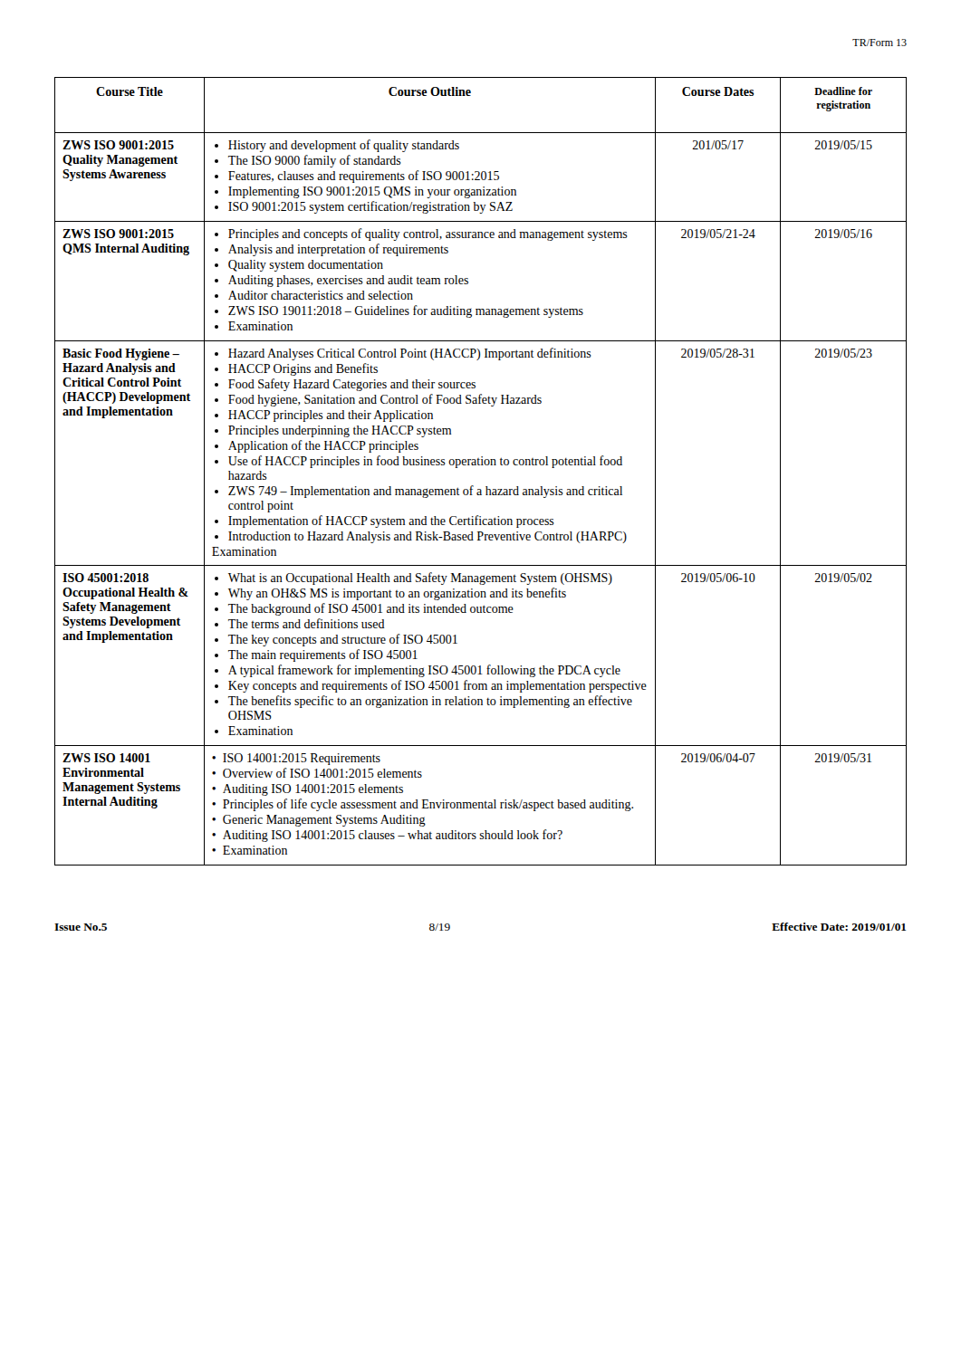TR/Form 13
| Course Title | Course Outline | Course Dates | Deadline for registration |
| --- | --- | --- | --- |
| ZWS ISO 9001:2015 Quality Management Systems Awareness | History and development of quality standards The ISO 9000 family of standards Features, clauses and requirements of ISO 9001:2015 Implementing ISO 9001:2015 QMS in your organization ISO 9001:2015 system certification/registration by SAZ | 201/05/17 | 2019/05/15 |
| ZWS ISO 9001:2015 QMS Internal Auditing | Principles and concepts of quality control, assurance and management systems Analysis and interpretation of requirements Quality system documentation Auditing phases, exercises and audit team roles Auditor characteristics and selection ZWS ISO 19011:2018 – Guidelines for auditing management systems Examination | 2019/05/21-24 | 2019/05/16 |
| Basic Food Hygiene – Hazard Analysis and Critical Control Point (HACCP) Development and Implementation | Hazard Analyses Critical Control Point (HACCP) Important definitions HACCP Origins and Benefits Food Safety Hazard Categories and their sources Food hygiene, Sanitation and Control of Food Safety Hazards HACCP principles and their Application Principles underpinning the HACCP system Application of the HACCP principles Use of HACCP principles in food business operation to control potential food hazards ZWS 749 – Implementation and management of a hazard analysis and critical control point Implementation of HACCP system and the Certification process Introduction to Hazard Analysis and Risk-Based Preventive Control (HARPC) Examination | 2019/05/28-31 | 2019/05/23 |
| ISO 45001:2018 Occupational Health & Safety Management Systems Development and Implementation | What is an Occupational Health and Safety Management System (OHSMS) Why an OH&S MS is important to an organization and its benefits The background of ISO 45001 and its intended outcome The terms and definitions used The key concepts and structure of ISO 45001 The main requirements of ISO 45001 A typical framework for implementing ISO 45001 following the PDCA cycle Key concepts and requirements of ISO 45001 from an implementation perspective The benefits specific to an organization in relation to implementing an effective OHSMS Examination | 2019/05/06-10 | 2019/05/02 |
| ZWS ISO 14001 Environmental Management Systems Internal Auditing | ISO 14001:2015 Requirements Overview of ISO 14001:2015 elements Auditing ISO 14001:2015 elements Principles of life cycle assessment and Environmental risk/aspect based auditing. Generic Management Systems Auditing Auditing ISO 14001:2015 clauses – what auditors should look for? Examination | 2019/06/04-07 | 2019/05/31 |
Issue No.5
8/19
Effective Date: 2019/01/01